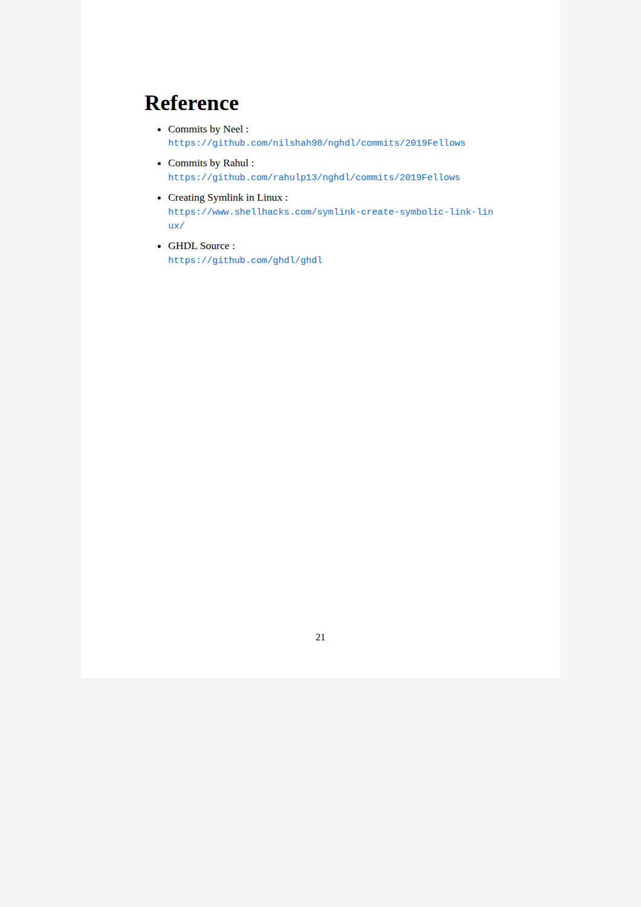Reference
Commits by Neel :
https://github.com/nilshah98/nghdl/commits/2019Fellows
Commits by Rahul :
https://github.com/rahulp13/nghdl/commits/2019Fellows
Creating Symlink in Linux :
https://www.shellhacks.com/symlink-create-symbolic-link-linux/
GHDL Source :
https://github.com/ghdl/ghdl
21